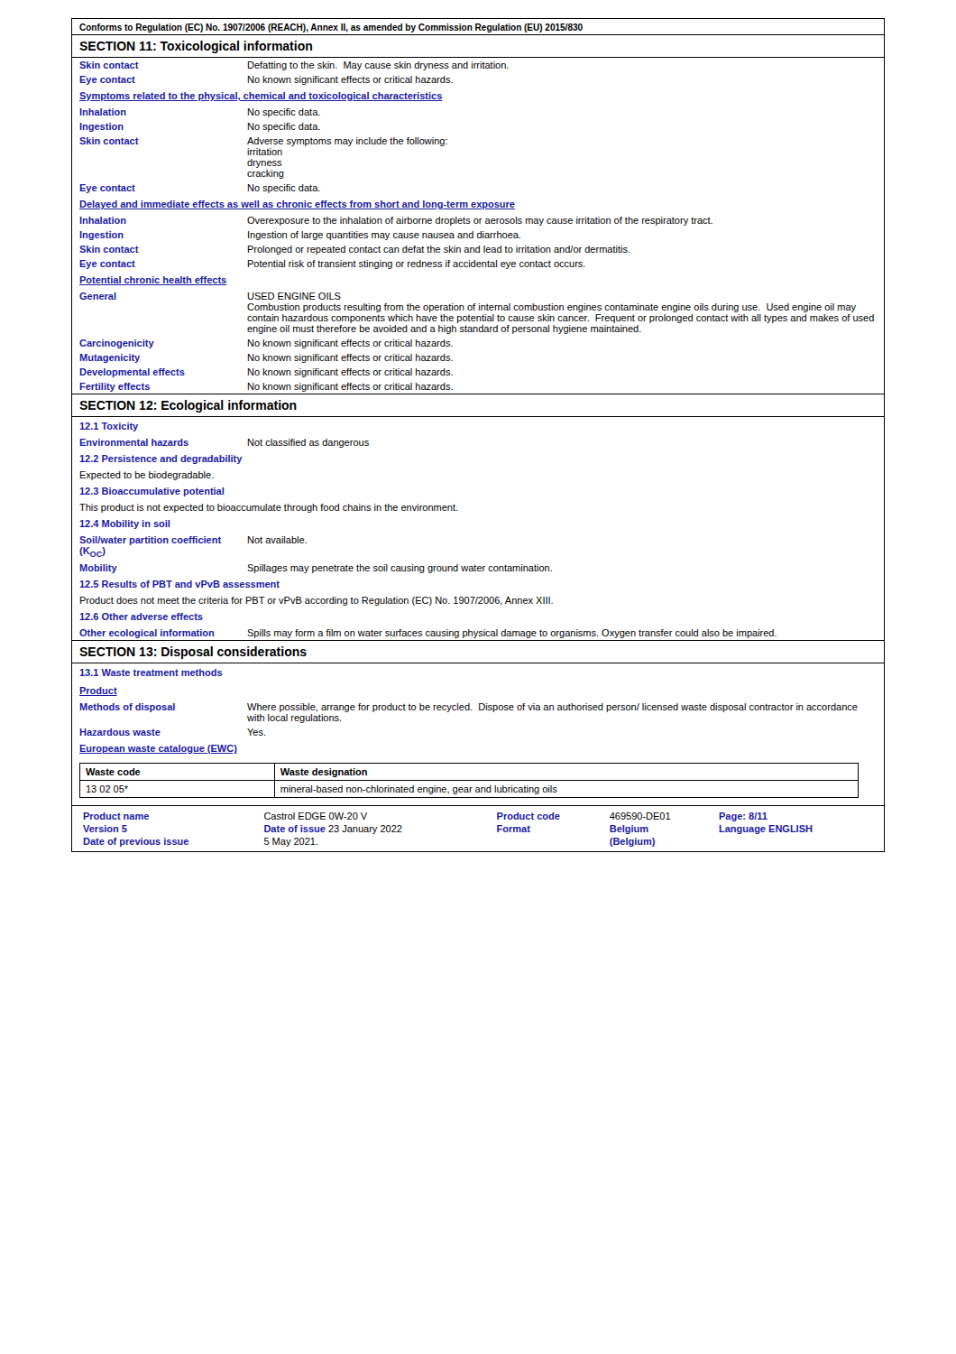Conforms to Regulation (EC) No. 1907/2006 (REACH), Annex II, as amended by Commission Regulation (EU) 2015/830
SECTION 11: Toxicological information
| Skin contact | Defatting to the skin. May cause skin dryness and irritation. |
| Eye contact | No known significant effects or critical hazards. |
Symptoms related to the physical, chemical and toxicological characteristics
| Inhalation | No specific data. |
| Ingestion | No specific data. |
| Skin contact | Adverse symptoms may include the following: irritation dryness cracking |
| Eye contact | No specific data. |
Delayed and immediate effects as well as chronic effects from short and long-term exposure
| Inhalation | Overexposure to the inhalation of airborne droplets or aerosols may cause irritation of the respiratory tract. |
| Ingestion | Ingestion of large quantities may cause nausea and diarrhoea. |
| Skin contact | Prolonged or repeated contact can defat the skin and lead to irritation and/or dermatitis. |
| Eye contact | Potential risk of transient stinging or redness if accidental eye contact occurs. |
Potential chronic health effects
| General | USED ENGINE OILS Combustion products resulting from the operation of internal combustion engines contaminate engine oils during use. Used engine oil may contain hazardous components which have the potential to cause skin cancer. Frequent or prolonged contact with all types and makes of used engine oil must therefore be avoided and a high standard of personal hygiene maintained. |
| Carcinogenicity | No known significant effects or critical hazards. |
| Mutagenicity | No known significant effects or critical hazards. |
| Developmental effects | No known significant effects or critical hazards. |
| Fertility effects | No known significant effects or critical hazards. |
SECTION 12: Ecological information
12.1 Toxicity
| Environmental hazards | Not classified as dangerous |
12.2 Persistence and degradability
Expected to be biodegradable.
12.3 Bioaccumulative potential
This product is not expected to bioaccumulate through food chains in the environment.
12.4 Mobility in soil
| Soil/water partition coefficient (K OC ) | Not available. |
| Mobility | Spillages may penetrate the soil causing ground water contamination. |
12.5 Results of PBT and vPvB assessment
Product does not meet the criteria for PBT or vPvB according to Regulation (EC) No. 1907/2006, Annex XIII.
12.6 Other adverse effects
| Other ecological information | Spills may form a film on water surfaces causing physical damage to organisms. Oxygen transfer could also be impaired. |
SECTION 13: Disposal considerations
13.1 Waste treatment methods
Product
| Methods of disposal | Where possible, arrange for product to be recycled. Dispose of via an authorised person/ licensed waste disposal contractor in accordance with local regulations. |
| Hazardous waste | Yes. |
European waste catalogue (EWC)
| Waste code | Waste designation |
| --- | --- |
| 13 02 05* | mineral-based non-chlorinated engine, gear and lubricating oils |
| Product name | Castrol EDGE 0W-20 V | Product code | 469590-DE01 | Page: 8/11 |
| Version 5 | Date of issue 23 January 2022 | Format | Belgium | Language ENGLISH |
| Date of previous issue | 5 May 2021. | | (Belgium) | |